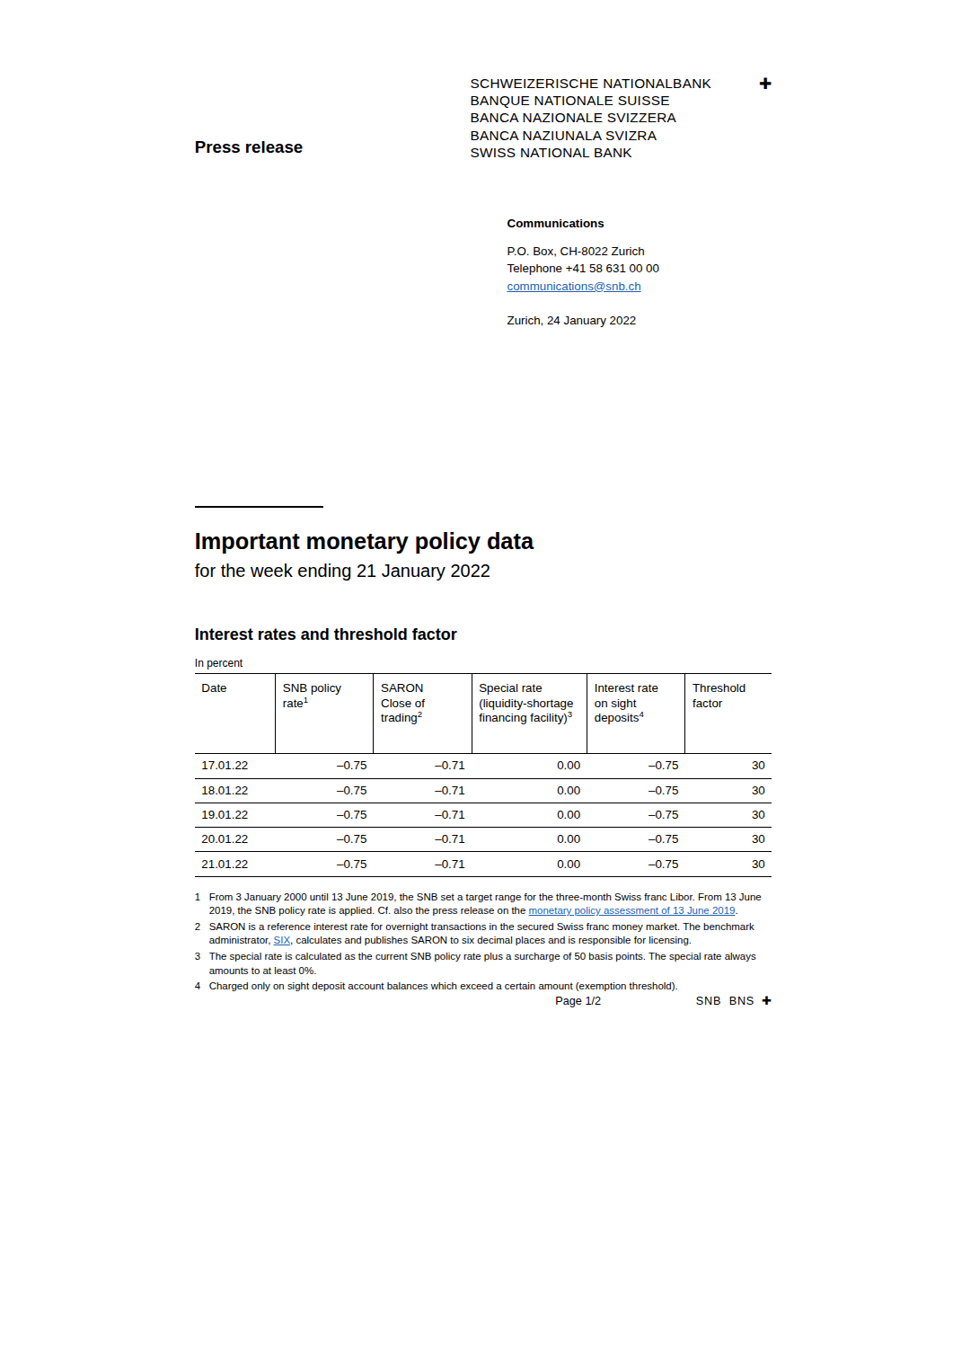Press release
✚ SCHWEIZERISCHE NATIONALBANK
BANQUE NATIONALE SUISSE
BANCA NAZIONALE SVIZZERA
BANCA NAZIUNALA SVIZRA
SWISS NATIONAL BANK
Communications
P.O. Box, CH-8022 Zurich
Telephone +41 58 631 00 00
communications@snb.ch
Zurich, 24 January 2022
Important monetary policy data
for the week ending 21 January 2022
Interest rates and threshold factor
In percent
| Date | SNB policy rate 1 | SARON Close of trading 2 | Special rate (liquidity-shortage financing facility) 3 | Interest rate on sight deposits 4 | Threshold factor |
| --- | --- | --- | --- | --- | --- |
| 17.01.22 | –0.75 | –0.71 | 0.00 | –0.75 | 30 |
| 18.01.22 | –0.75 | –0.71 | 0.00 | –0.75 | 30 |
| 19.01.22 | –0.75 | –0.71 | 0.00 | –0.75 | 30 |
| 20.01.22 | –0.75 | –0.71 | 0.00 | –0.75 | 30 |
| 21.01.22 | –0.75 | –0.71 | 0.00 | –0.75 | 30 |
1 From 3 January 2000 until 13 June 2019, the SNB set a target range for the three-month Swiss franc Libor. From 13 June 2019, the SNB policy rate is applied. Cf. also the press release on the monetary policy assessment of 13 June 2019.
2 SARON is a reference interest rate for overnight transactions in the secured Swiss franc money market. The benchmark administrator, SIX, calculates and publishes SARON to six decimal places and is responsible for licensing.
3 The special rate is calculated as the current SNB policy rate plus a surcharge of 50 basis points. The special rate always amounts to at least 0%.
4 Charged only on sight deposit account balances which exceed a certain amount (exemption threshold).
Page 1/2 SNB BNS✚